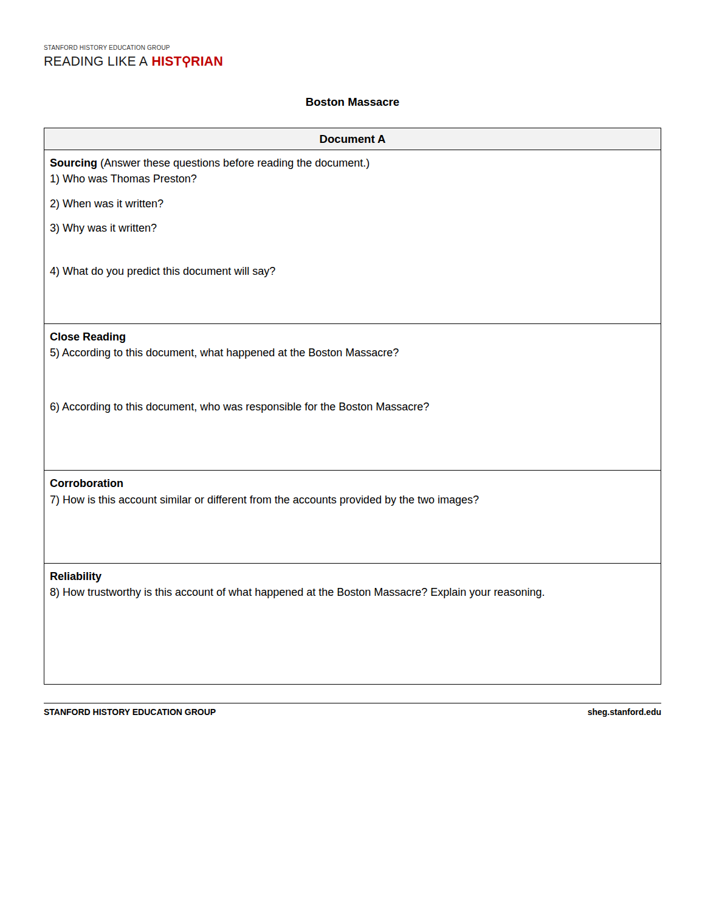STANFORD HISTORY EDUCATION GROUP
READING LIKE A HIST⚲RIAN
Boston Massacre
| Document A |
| --- |
| Sourcing (Answer these questions before reading the document.) 1) Who was Thomas Preston? 2) When was it written? 3) Why was it written? 4) What do you predict this document will say? |
| Close Reading 5) According to this document, what happened at the Boston Massacre? 6) According to this document, who was responsible for the Boston Massacre? |
| Corroboration 7) How is this account similar or different from the accounts provided by the two images? |
| Reliability 8) How trustworthy is this account of what happened at the Boston Massacre? Explain your reasoning. |
STANFORD HISTORY EDUCATION GROUP sheg.stanford.edu